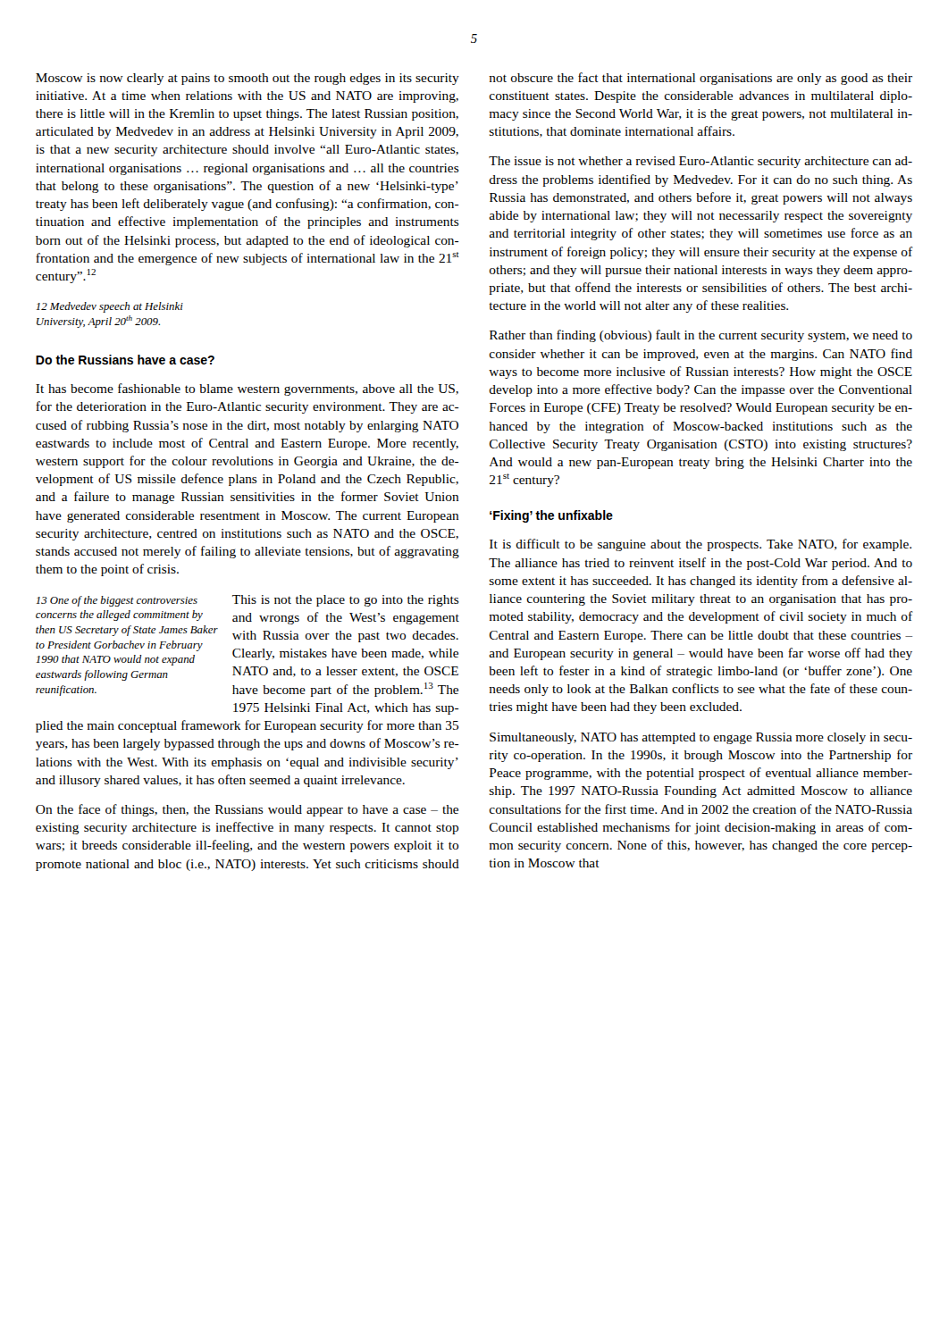5
Moscow is now clearly at pains to smooth out the rough edges in its security initiative. At a time when relations with the US and NATO are improving, there is little will in the Kremlin to upset things. The latest Russian position, articulated by Medvedev in an address at Helsinki University in April 2009, is that a new security architecture should involve “all Euro-Atlantic states, international organisations … regional organisations and … all the countries that belong to these organisations”. The question of a new ‘Helsinki-type’ treaty has been left deliberately vague (and confusing): “a confirmation, continuation and effective implementation of the principles and instruments born out of the Helsinki process, but adapted to the end of ideological confrontation and the emergence of new subjects of international law in the 21st century”.12
12 Medvedev speech at Helsinki University, April 20th 2009.
Do the Russians have a case?
It has become fashionable to blame western governments, above all the US, for the deterioration in the Euro-Atlantic security environment. They are accused of rubbing Russia’s nose in the dirt, most notably by enlarging NATO eastwards to include most of Central and Eastern Europe. More recently, western support for the colour revolutions in Georgia and Ukraine, the development of US missile defence plans in Poland and the Czech Republic, and a failure to manage Russian sensitivities in the former Soviet Union have generated considerable resentment in Moscow. The current European security architecture, centred on institutions such as NATO and the OSCE, stands accused not merely of failing to alleviate tensions, but of aggravating them to the point of crisis.
13 One of the biggest controversies concerns the alleged commitment by then US Secretary of State James Baker to President Gorbachev in February 1990 that NATO would not expand eastwards following German reunification.
This is not the place to go into the rights and wrongs of the West’s engagement with Russia over the past two decades. Clearly, mistakes have been made, while NATO and, to a lesser extent, the OSCE have become part of the problem.13 The 1975 Helsinki Final Act, which has supplied the main conceptual framework for European security for more than 35 years, has been largely bypassed through the ups and downs of Moscow’s relations with the West. With its emphasis on ‘equal and indivisible security’ and illusory shared values, it has often seemed a quaint irrelevance.
On the face of things, then, the Russians would appear to have a case – the existing security architecture is ineffective in many respects. It cannot stop wars; it breeds considerable ill-feeling, and the western powers exploit it to promote national and bloc (i.e., NATO) interests. Yet such criticisms should not obscure the fact that international organisations are only as good as their constituent states. Despite the considerable advances in multilateral diplomacy since the Second World War, it is the great powers, not multilateral institutions, that dominate international affairs.
The issue is not whether a revised Euro-Atlantic security architecture can address the problems identified by Medvedev. For it can do no such thing. As Russia has demonstrated, and others before it, great powers will not always abide by international law; they will not necessarily respect the sovereignty and territorial integrity of other states; they will sometimes use force as an instrument of foreign policy; they will ensure their security at the expense of others; and they will pursue their national interests in ways they deem appropriate, but that offend the interests or sensibilities of others. The best architecture in the world will not alter any of these realities.
Rather than finding (obvious) fault in the current security system, we need to consider whether it can be improved, even at the margins. Can NATO find ways to become more inclusive of Russian interests? How might the OSCE develop into a more effective body? Can the impasse over the Conventional Forces in Europe (CFE) Treaty be resolved? Would European security be enhanced by the integration of Moscow-backed institutions such as the Collective Security Treaty Organisation (CSTO) into existing structures? And would a new pan-European treaty bring the Helsinki Charter into the 21st century?
‘Fixing’ the unfixable
It is difficult to be sanguine about the prospects. Take NATO, for example. The alliance has tried to reinvent itself in the post-Cold War period. And to some extent it has succeeded. It has changed its identity from a defensive alliance countering the Soviet military threat to an organisation that has promoted stability, democracy and the development of civil society in much of Central and Eastern Europe. There can be little doubt that these countries – and European security in general – would have been far worse off had they been left to fester in a kind of strategic limbo-land (or ‘buffer zone’). One needs only to look at the Balkan conflicts to see what the fate of these countries might have been had they been excluded.
Simultaneously, NATO has attempted to engage Russia more closely in security co-operation. In the 1990s, it brough Moscow into the Partnership for Peace programme, with the potential prospect of eventual alliance membership. The 1997 NATO-Russia Founding Act admitted Moscow to alliance consultations for the first time. And in 2002 the creation of the NATO-Russia Council established mechanisms for joint decision-making in areas of common security concern. None of this, however, has changed the core perception in Moscow that